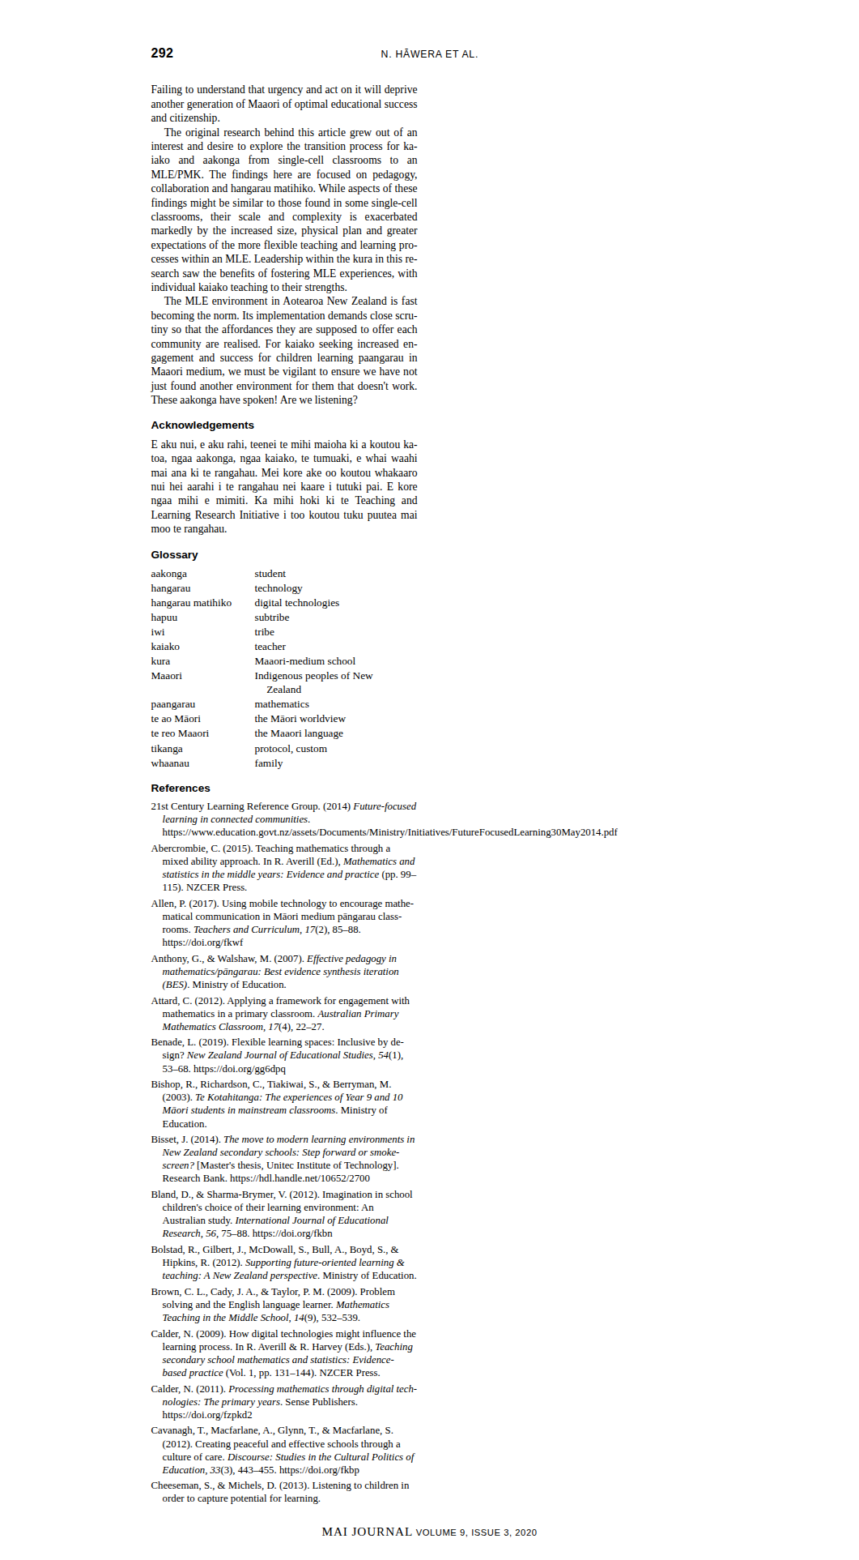292
N. HĀWERA ET AL.
Failing to understand that urgency and act on it will deprive another generation of Maaori of optimal educational success and citizenship.
The original research behind this article grew out of an interest and desire to explore the transition process for kaiako and aakonga from single-cell classrooms to an MLE/PMK. The findings here are focused on pedagogy, collaboration and hangarau matihiko. While aspects of these findings might be similar to those found in some single-cell classrooms, their scale and complexity is exacerbated markedly by the increased size, physical plan and greater expectations of the more flexible teaching and learning processes within an MLE. Leadership within the kura in this research saw the benefits of fostering MLE experiences, with individual kaiako teaching to their strengths.
The MLE environment in Aotearoa New Zealand is fast becoming the norm. Its implementation demands close scrutiny so that the affordances they are supposed to offer each community are realised. For kaiako seeking increased engagement and success for children learning paangarau in Maaori medium, we must be vigilant to ensure we have not just found another environment for them that doesn't work. These aakonga have spoken! Are we listening?
Acknowledgements
E aku nui, e aku rahi, teenei te mihi maioha ki a koutou katoa, ngaa aakonga, ngaa kaiako, te tumuaki, e whai waahi mai ana ki te rangahau. Mei kore ake oo koutou whakaaro nui hei aarahi i te rangahau nei kaare i tutuki pai. E kore ngaa mihi e mimiti. Ka mihi hoki ki te Teaching and Learning Research Initiative i too koutou tuku puutea mai moo te rangahau.
Glossary
aakonga
student
hangarau
technology
hangarau matihiko
digital technologies
hapuu
subtribe
iwi
tribe
kaiako
teacher
kura
Maaori-medium school
Maaori
Indigenous peoples of NewZealand
paangarau
mathematics
te ao Māori
the Māori worldview
te reo Maaori
the Maaori language
tikanga
protocol, custom
whaanau
family
References
21st Century Learning Reference Group. (2014) Future-focused learning in connected communities. https://www.education.govt.nz/assets/Documents/Ministry/Initiatives/FutureFocusedLearning30May2014.pdf
Abercrombie, C. (2015). Teaching mathematics through a mixed ability approach. In R. Averill (Ed.), Mathematics and statistics in the middle years: Evidence and practice (pp. 99–115). NZCER Press.
Allen, P. (2017). Using mobile technology to encourage mathematical communication in Māori medium pāngarau classrooms. Teachers and Curriculum, 17(2), 85–88. https://doi.org/fkwf
Anthony, G., & Walshaw, M. (2007). Effective pedagogy in mathematics/pāngarau: Best evidence synthesis iteration (BES). Ministry of Education.
Attard, C. (2012). Applying a framework for engagement with mathematics in a primary classroom. Australian Primary Mathematics Classroom, 17(4), 22–27.
Benade, L. (2019). Flexible learning spaces: Inclusive by design? New Zealand Journal of Educational Studies, 54(1), 53–68. https://doi.org/gg6dpq
Bishop, R., Richardson, C., Tiakiwai, S., & Berryman, M. (2003). Te Kotahitanga: The experiences of Year 9 and 10 Māori students in mainstream classrooms. Ministry of Education.
Bisset, J. (2014). The move to modern learning environments in New Zealand secondary schools: Step forward or smokescreen? [Master's thesis, Unitec Institute of Technology]. Research Bank. https://hdl.handle.net/10652/2700
Bland, D., & Sharma-Brymer, V. (2012). Imagination in school children's choice of their learning environment: An Australian study. International Journal of Educational Research, 56, 75–88. https://doi.org/fkbn
Bolstad, R., Gilbert, J., McDowall, S., Bull, A., Boyd, S., & Hipkins, R. (2012). Supporting future-oriented learning & teaching: A New Zealand perspective. Ministry of Education.
Brown, C. L., Cady, J. A., & Taylor, P. M. (2009). Problem solving and the English language learner. Mathematics Teaching in the Middle School, 14(9), 532–539.
Calder, N. (2009). How digital technologies might influence the learning process. In R. Averill & R. Harvey (Eds.), Teaching secondary school mathematics and statistics: Evidence-based practice (Vol. 1, pp. 131–144). NZCER Press.
Calder, N. (2011). Processing mathematics through digital technologies: The primary years. Sense Publishers. https://doi.org/fzpkd2
Cavanagh, T., Macfarlane, A., Glynn, T., & Macfarlane, S. (2012). Creating peaceful and effective schools through a culture of care. Discourse: Studies in the Cultural Politics of Education, 33(3), 443–455. https://doi.org/fkbp
Cheeseman, S., & Michels, D. (2013). Listening to children in order to capture potential for learning.
MAI JOURNAL VOLUME 9, ISSUE 3, 2020